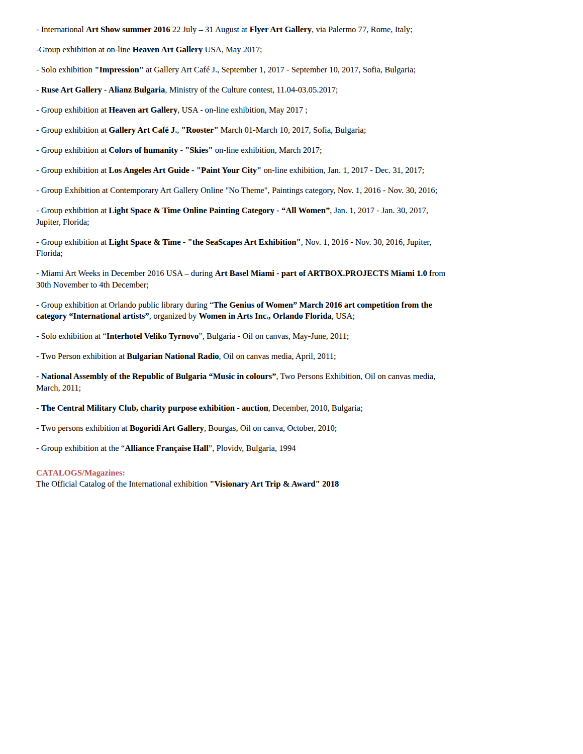- International Art Show summer 2016 22 July – 31 August at Flyer Art Gallery, via Palermo 77, Rome, Italy;
-Group exhibition at on-line Heaven Art Gallery USA, May 2017;
- Solo exhibition "Impression" at Gallery Art Café J., September 1, 2017 - September 10, 2017, Sofia, Bulgaria;
- Ruse Art Gallery - Alianz Bulgaria, Ministry of the Culture contest, 11.04-03.05.2017;
- Group exhibition at Heaven art Gallery, USA - on-line exhibition, May 2017 ;
- Group exhibition at Gallery Art Café J., "Rooster" March 01-March 10, 2017, Sofia, Bulgaria;
- Group exhibition at Colors of humanity - "Skies" on-line exhibition, March 2017;
- Group exhibition at Los Angeles Art Guide - "Paint Your City" on-line exhibition, Jan. 1, 2017 - Dec. 31, 2017;
- Group Exhibition at Contemporary Art Gallery Online "No Theme", Paintings category, Nov. 1, 2016 - Nov. 30, 2016;
- Group exhibition at Light Space & Time Online Painting Category - “All Women”, Jan. 1, 2017 - Jan. 30, 2017, Jupiter, Florida;
- Group exhibition at Light Space & Time - "the SeaScapes Art Exhibition", Nov. 1, 2016 - Nov. 30, 2016, Jupiter, Florida;
- Miami Art Weeks in December 2016 USA – during Art Basel Miami - part of ARTBOX.PROJECTS Miami 1.0 from 30th November to 4th December;
- Group exhibition at Orlando public library during “The Genius of Women” March 2016 art competition from the category “International artists”, organized by Women in Arts Inc., Orlando Florida, USA;
- Solo exhibition at “Interhotel Veliko Tyrnovo”, Bulgaria - Oil on canvas, May-June, 2011;
- Two Person exhibition at Bulgarian National Radio, Oil on canvas media, April, 2011;
- National Assembly of the Republic of Bulgaria “Music in colours”, Two Persons Exhibition, Oil on canvas media, March, 2011;
- The Central Military Club, charity purpose exhibition - auction, December, 2010, Bulgaria;
- Two persons exhibition at Bogoridi Art Gallery, Bourgas, Oil on canva, October, 2010;
- Group exhibition at the “Alliance Française Hall”, Plovidv, Bulgaria, 1994
CATALOGS/Magazines:
The Official Catalog of the International exhibition "Visionary Art Trip & Award" 2018